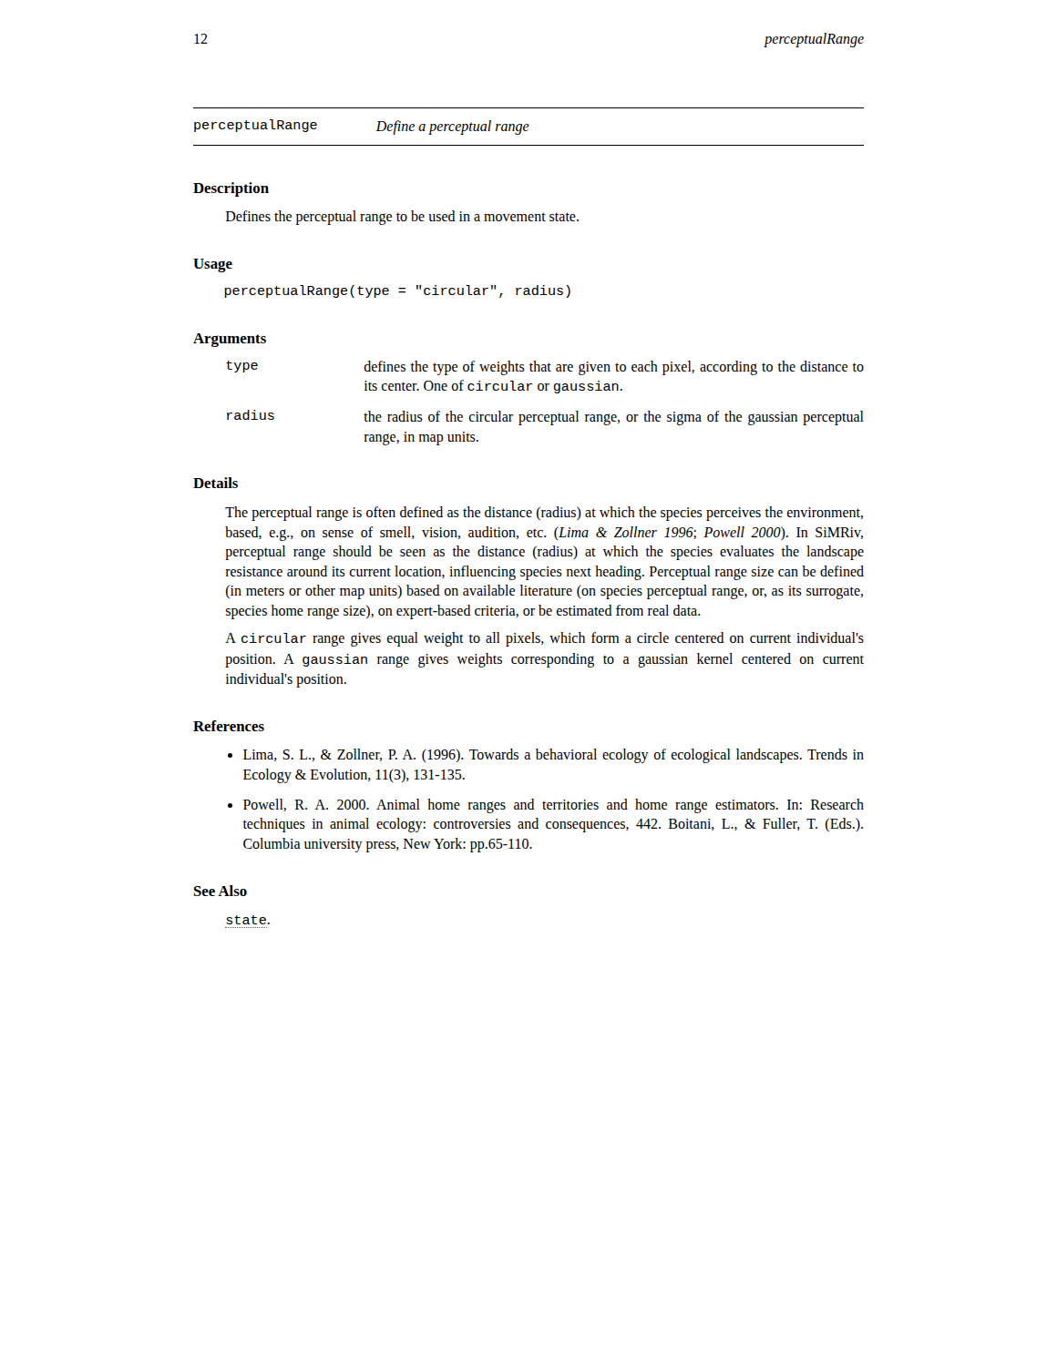12 perceptualRange
perceptualRange Define a perceptual range
Description
Defines the perceptual range to be used in a movement state.
Usage
perceptualRange(type = "circular", radius)
Arguments
type
defines the type of weights that are given to each pixel, according to the distance to its center. One of circular or gaussian.
radius
the radius of the circular perceptual range, or the sigma of the gaussian perceptual range, in map units.
Details
The perceptual range is often defined as the distance (radius) at which the species perceives the environment, based, e.g., on sense of smell, vision, audition, etc. (Lima & Zollner 1996; Powell 2000). In SiMRiv, perceptual range should be seen as the distance (radius) at which the species evaluates the landscape resistance around its current location, influencing species next heading. Perceptual range size can be defined (in meters or other map units) based on available literature (on species perceptual range, or, as its surrogate, species home range size), on expert-based criteria, or be estimated from real data.
A circular range gives equal weight to all pixels, which form a circle centered on current individual's position. A gaussian range gives weights corresponding to a gaussian kernel centered on current individual's position.
References
Lima, S. L., & Zollner, P. A. (1996). Towards a behavioral ecology of ecological landscapes. Trends in Ecology & Evolution, 11(3), 131-135.
Powell, R. A. 2000. Animal home ranges and territories and home range estimators. In: Research techniques in animal ecology: controversies and consequences, 442. Boitani, L., & Fuller, T. (Eds.). Columbia university press, New York: pp.65-110.
See Also
state.